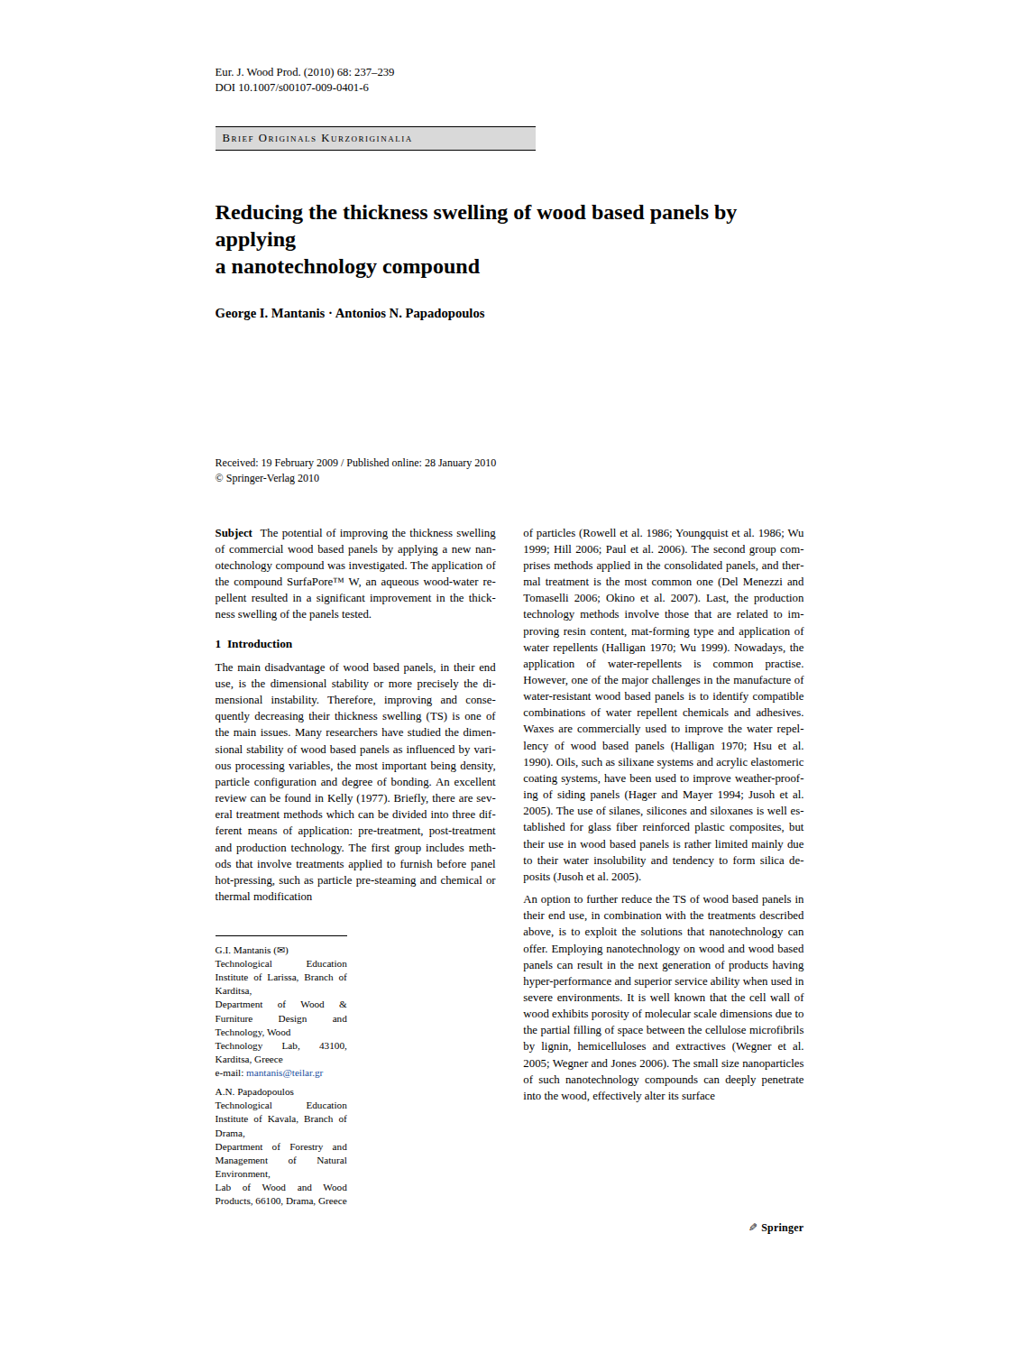Eur. J. Wood Prod. (2010) 68: 237–239
DOI 10.1007/s00107-009-0401-6
Brief Originals Kurzoriginalia
Reducing the thickness swelling of wood based panels by applying
a nanotechnology compound
George I. Mantanis · Antonios N. Papadopoulos
Received: 19 February 2009 / Published online: 28 January 2010
© Springer-Verlag 2010
Subject The potential of improving the thickness swelling of commercial wood based panels by applying a new nanotechnology compound was investigated. The application of the compound SurfaPore™ W, an aqueous wood-water repellent resulted in a significant improvement in the thickness swelling of the panels tested.
1 Introduction
The main disadvantage of wood based panels, in their end use, is the dimensional stability or more precisely the dimensional instability. Therefore, improving and consequently decreasing their thickness swelling (TS) is one of the main issues. Many researchers have studied the dimensional stability of wood based panels as influenced by various processing variables, the most important being density, particle configuration and degree of bonding. An excellent review can be found in Kelly (1977). Briefly, there are several treatment methods which can be divided into three different means of application: pre-treatment, post-treatment and production technology. The first group includes methods that involve treatments applied to furnish before panel hot-pressing, such as particle pre-steaming and chemical or thermal modification
G.I. Mantanis (✉)
Technological Education Institute of Larissa, Branch of Karditsa,
Department of Wood & Furniture Design and Technology, Wood
Technology Lab, 43100, Karditsa, Greece
e-mail: mantanis@teilar.gr
A.N. Papadopoulos
Technological Education Institute of Kavala, Branch of Drama,
Department of Forestry and Management of Natural Environment,
Lab of Wood and Wood Products, 66100, Drama, Greece
of particles (Rowell et al. 1986; Youngquist et al. 1986; Wu 1999; Hill 2006; Paul et al. 2006). The second group comprises methods applied in the consolidated panels, and thermal treatment is the most common one (Del Menezzi and Tomaselli 2006; Okino et al. 2007). Last, the production technology methods involve those that are related to improving resin content, mat-forming type and application of water repellents (Halligan 1970; Wu 1999). Nowadays, the application of water-repellents is common practise. However, one of the major challenges in the manufacture of water-resistant wood based panels is to identify compatible combinations of water repellent chemicals and adhesives. Waxes are commercially used to improve the water repellency of wood based panels (Halligan 1970; Hsu et al. 1990). Oils, such as silixane systems and acrylic elastomeric coating systems, have been used to improve weather-proofing of siding panels (Hager and Mayer 1994; Jusoh et al. 2005). The use of silanes, silicones and siloxanes is well established for glass fiber reinforced plastic composites, but their use in wood based panels is rather limited mainly due to their water insolubility and tendency to form silica deposits (Jusoh et al. 2005).
An option to further reduce the TS of wood based panels in their end use, in combination with the treatments described above, is to exploit the solutions that nanotechnology can offer. Employing nanotechnology on wood and wood based panels can result in the next generation of products having hyper-performance and superior service ability when used in severe environments. It is well known that the cell wall of wood exhibits porosity of molecular scale dimensions due to the partial filling of space between the cellulose microfibrils by lignin, hemicelluloses and extractives (Wegner et al. 2005; Wegner and Jones 2006). The small size nanoparticles of such nanotechnology compounds can deeply penetrate into the wood, effectively alter its surface
✎Springer